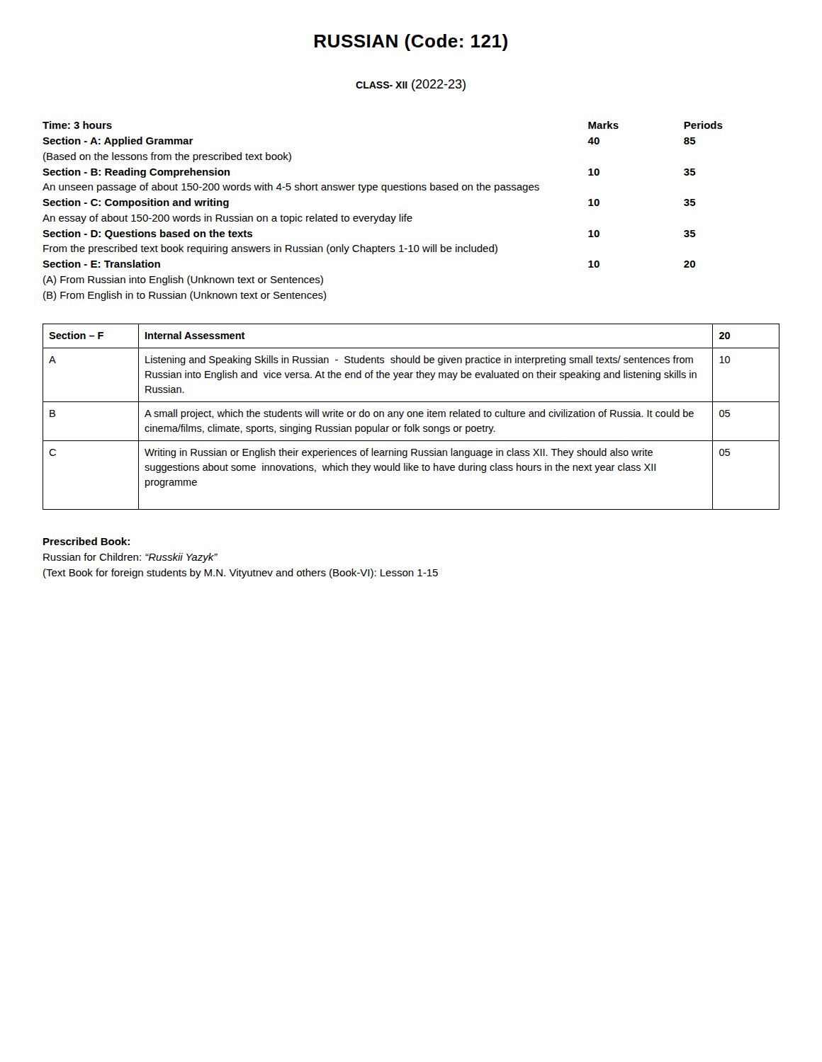RUSSIAN (Code: 121)
CLASS- XII (2022-23)
| Time: 3 hours | Marks | Periods |
| Section - A: Applied Grammar (Based on the lessons from the prescribed text book) | 40 | 85 |
| Section - B: Reading Comprehension An unseen passage of about 150-200 words with 4-5 short answer type questions based on the passages | 10 | 35 |
| Section - C: Composition and writing An essay of about 150-200 words in Russian on a topic related to everyday life | 10 | 35 |
| Section - D: Questions based on the texts From the prescribed text book requiring answers in Russian (only Chapters 1-10 will be included) | 10 | 35 |
| Section - E: Translation (A) From Russian into English (Unknown text or Sentences) (B) From English in to Russian (Unknown text or Sentences) | 10 | 20 |
| Section – F | Internal Assessment | 20 |
| --- | --- | --- |
| A | Listening and Speaking Skills in Russian - Students should be given practice in interpreting small texts/ sentences from Russian into English and vice versa. At the end of the year they may be evaluated on their speaking and listening skills in Russian. | 10 |
| B | A small project, which the students will write or do on any one item related to culture and civilization of Russia. It could be cinema/films, climate, sports, singing Russian popular or folk songs or poetry. | 05 |
| C | Writing in Russian or English their experiences of learning Russian language in class XII. They should also write suggestions about some innovations, which they would like to have during class hours in the next year class XII programme | 05 |
Prescribed Book:
Russian for Children: “Russkii Yazyk”
(Text Book for foreign students by M.N. Vityutnev and others (Book-VI): Lesson 1-15